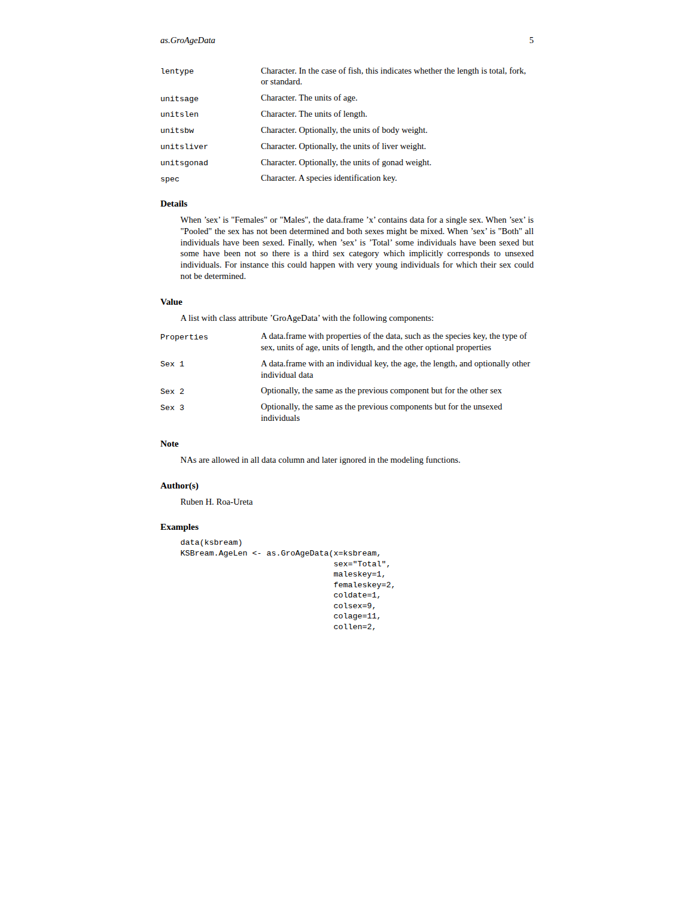as.GroAgeData
5
lentype
Character. In the case of fish, this indicates whether the length is total, fork, or standard.
unitsage
Character. The units of age.
unitslen
Character. The units of length.
unitsbw
Character. Optionally, the units of body weight.
unitsliver
Character. Optionally, the units of liver weight.
unitsgonad
Character. Optionally, the units of gonad weight.
spec
Character. A species identification key.
Details
When ’sex’ is "Females" or "Males", the data.frame ’x’ contains data for a single sex. When ’sex’ is "Pooled" the sex has not been determined and both sexes might be mixed. When ’sex’ is "Both" all individuals have been sexed. Finally, when ’sex’ is ’Total’ some individuals have been sexed but some have been not so there is a third sex category which implicitly corresponds to unsexed individuals. For instance this could happen with very young individuals for which their sex could not be determined.
Value
A list with class attribute ’GroAgeData’ with the following components:
Properties
A data.frame with properties of the data, such as the species key, the type of sex, units of age, units of length, and the other optional properties
Sex 1
A data.frame with an individual key, the age, the length, and optionally other individual data
Sex 2
Optionally, the same as the previous component but for the other sex
Sex 3
Optionally, the same as the previous components but for the unsexed individuals
Note
NAs are allowed in all data column and later ignored in the modeling functions.
Author(s)
Ruben H. Roa-Ureta
Examples
data(ksbream)
KSBream.AgeLen <- as.GroAgeData(x=ksbream,
                                sex="Total",
                                maleskey=1,
                                femaleskey=2,
                                coldate=1,
                                colsex=9,
                                colage=11,
                                collen=2,